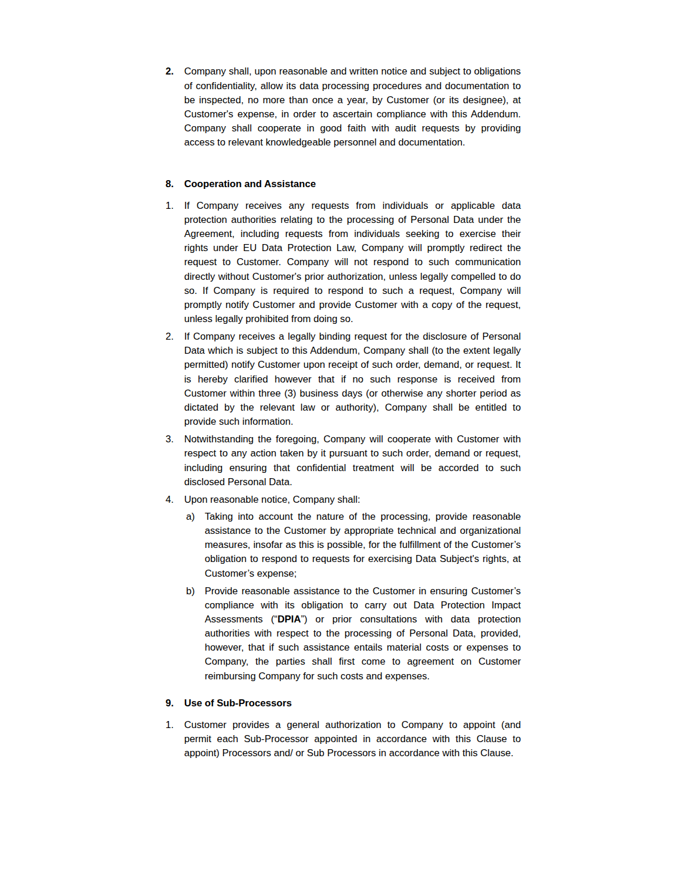2. Company shall, upon reasonable and written notice and subject to obligations of confidentiality, allow its data processing procedures and documentation to be inspected, no more than once a year, by Customer (or its designee), at Customer's expense, in order to ascertain compliance with this Addendum. Company shall cooperate in good faith with audit requests by providing access to relevant knowledgeable personnel and documentation.
8. Cooperation and Assistance
1. If Company receives any requests from individuals or applicable data protection authorities relating to the processing of Personal Data under the Agreement, including requests from individuals seeking to exercise their rights under EU Data Protection Law, Company will promptly redirect the request to Customer. Company will not respond to such communication directly without Customer's prior authorization, unless legally compelled to do so. If Company is required to respond to such a request, Company will promptly notify Customer and provide Customer with a copy of the request, unless legally prohibited from doing so.
2. If Company receives a legally binding request for the disclosure of Personal Data which is subject to this Addendum, Company shall (to the extent legally permitted) notify Customer upon receipt of such order, demand, or request. It is hereby clarified however that if no such response is received from Customer within three (3) business days (or otherwise any shorter period as dictated by the relevant law or authority), Company shall be entitled to provide such information.
3. Notwithstanding the foregoing, Company will cooperate with Customer with respect to any action taken by it pursuant to such order, demand or request, including ensuring that confidential treatment will be accorded to such disclosed Personal Data.
4. Upon reasonable notice, Company shall:
a) Taking into account the nature of the processing, provide reasonable assistance to the Customer by appropriate technical and organizational measures, insofar as this is possible, for the fulfillment of the Customer’s obligation to respond to requests for exercising Data Subject's rights, at Customer’s expense;
b) Provide reasonable assistance to the Customer in ensuring Customer’s compliance with its obligation to carry out Data Protection Impact Assessments (“DPIA”) or prior consultations with data protection authorities with respect to the processing of Personal Data, provided, however, that if such assistance entails material costs or expenses to Company, the parties shall first come to agreement on Customer reimbursing Company for such costs and expenses.
9. Use of Sub-Processors
1. Customer provides a general authorization to Company to appoint (and permit each Sub-Processor appointed in accordance with this Clause to appoint) Processors and/ or Sub Processors in accordance with this Clause.